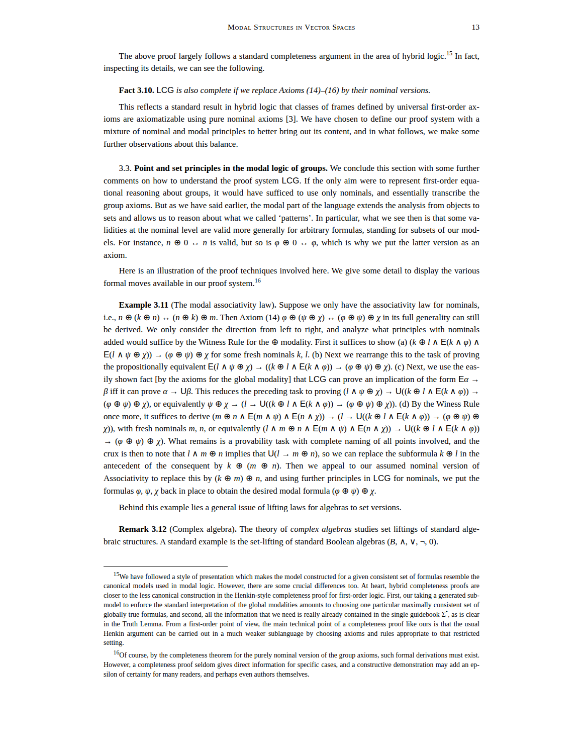Modal Structures in Vector Spaces 13
The above proof largely follows a standard completeness argument in the area of hybrid logic.15 In fact, inspecting its details, we can see the following.
Fact 3.10. LCG is also complete if we replace Axioms (14)–(16) by their nominal versions.
This reflects a standard result in hybrid logic that classes of frames defined by universal first-order axioms are axiomatizable using pure nominal axioms [3]. We have chosen to define our proof system with a mixture of nominal and modal principles to better bring out its content, and in what follows, we make some further observations about this balance.
3.3. Point and set principles in the modal logic of groups. We conclude this section with some further comments on how to understand the proof system LCG. If the only aim were to represent first-order equational reasoning about groups, it would have sufficed to use only nominals, and essentially transcribe the group axioms. But as we have said earlier, the modal part of the language extends the analysis from objects to sets and allows us to reason about what we called ‘patterns’. In particular, what we see then is that some validities at the nominal level are valid more generally for arbitrary formulas, standing for subsets of our models. For instance, n ⊕ 0 ↔ n is valid, but so is φ ⊕ 0 ↔ φ, which is why we put the latter version as an axiom.
Here is an illustration of the proof techniques involved here. We give some detail to display the various formal moves available in our proof system.16
Example 3.11 (The modal associativity law). Suppose we only have the associativity law for nominals, i.e., n ⊕ (k ⊕ n) ↔ (n ⊕ k) ⊕ m. Then Axiom (14) φ ⊕ (ψ ⊕ χ) ↔ (φ ⊕ ψ) ⊕ χ in its full generality can still be derived. We only consider the direction from left to right, and analyze what principles with nominals added would suffice by the Witness Rule for the ⊕ modality. First it suffices to show (a) (k ⊕ l ∧ E(k ∧ φ) ∧ E(l ∧ ψ ⊕ χ)) → (φ ⊕ ψ) ⊕ χ for some fresh nominals k, l. (b) Next we rearrange this to the task of proving the propositionally equivalent E(l ∧ ψ ⊕ χ) → ((k ⊕ l ∧ E(k ∧ φ)) → (φ ⊕ ψ) ⊕ χ). (c) Next, we use the easily shown fact [by the axioms for the global modality] that LCG can prove an implication of the form Eα → β iff it can prove α → Uβ. This reduces the preceding task to proving (l ∧ ψ ⊕ χ) → U((k ⊕ l ∧ E(k ∧ φ)) → (φ ⊕ ψ) ⊕ χ), or equivalently ψ ⊕ χ → (l → U((k ⊕ l ∧ E(k ∧ φ)) → (φ ⊕ ψ) ⊕ χ)). (d) By the Winess Rule once more, it suffices to derive (m ⊕ n ∧ E(m ∧ ψ) ∧ E(n ∧ χ)) → (l → U((k ⊕ l ∧ E(k ∧ φ)) → (φ ⊕ ψ) ⊕ χ)), with fresh nominals m, n, or equivalently (l ∧ m ⊕ n ∧ E(m ∧ ψ) ∧ E(n ∧ χ)) → U((k ⊕ l ∧ E(k ∧ φ)) → (φ ⊕ ψ) ⊕ χ). What remains is a provability task with complete naming of all points involved, and the crux is then to note that l ∧ m ⊕ n implies that U(l → m ⊕ n), so we can replace the subformula k ⊕ l in the antecedent of the consequent by k ⊕ (m ⊕ n). Then we appeal to our assumed nominal version of Associativity to replace this by (k ⊕ m) ⊕ n, and using further principles in LCG for nominals, we put the formulas φ, ψ, χ back in place to obtain the desired modal formula (φ ⊕ ψ) ⊕ χ.
Behind this example lies a general issue of lifting laws for algebras to set versions.
Remark 3.12 (Complex algebra). The theory of complex algebras studies set liftings of standard algebraic structures. A standard example is the set-lifting of standard Boolean algebras (B, ∧, ∨, ¬, 0).
15We have followed a style of presentation which makes the model constructed for a given consistent set of formulas resemble the canonical models used in modal logic. However, there are some crucial differences too. At heart, hybrid completeness proofs are closer to the less canonical construction in the Henkin-style completeness proof for first-order logic. First, our taking a generated submodel to enforce the standard interpretation of the global modalities amounts to choosing one particular maximally consistent set of globally true formulas, and second, all the information that we need is really already contained in the single guidebook Σ•, as is clear in the Truth Lemma. From a first-order point of view, the main technical point of a completeness proof like ours is that the usual Henkin argument can be carried out in a much weaker sublanguage by choosing axioms and rules appropriate to that restricted setting.
16Of course, by the completeness theorem for the purely nominal version of the group axioms, such formal derivations must exist. However, a completeness proof seldom gives direct information for specific cases, and a constructive demonstration may add an epsilon of certainty for many readers, and perhaps even authors themselves.